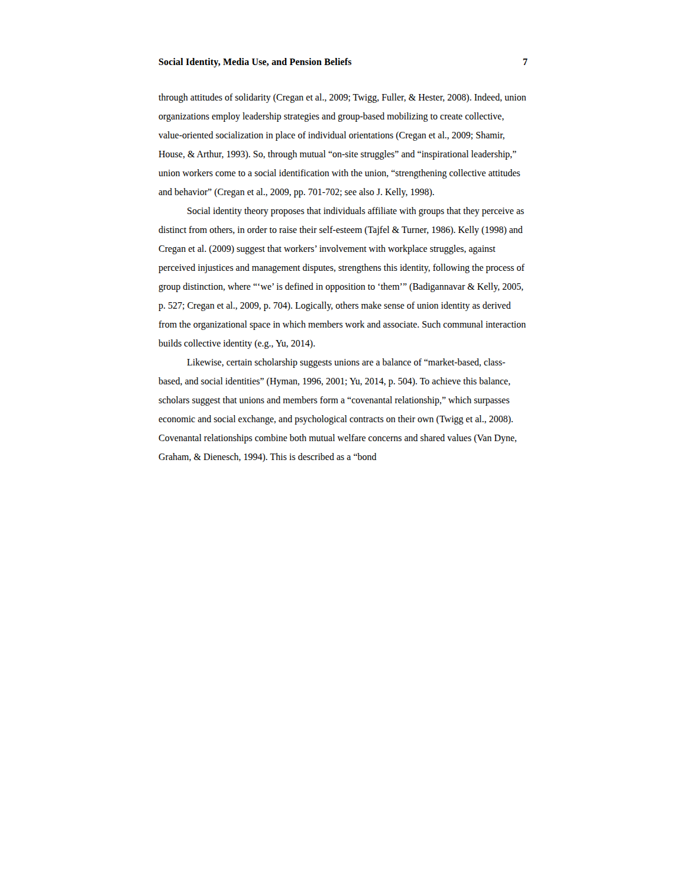Social Identity, Media Use, and Pension Beliefs 7
through attitudes of solidarity (Cregan et al., 2009; Twigg, Fuller, & Hester, 2008). Indeed, union organizations employ leadership strategies and group-based mobilizing to create collective, value-oriented socialization in place of individual orientations (Cregan et al., 2009; Shamir, House, & Arthur, 1993). So, through mutual “on-site struggles” and “inspirational leadership,” union workers come to a social identification with the union, “strengthening collective attitudes and behavior” (Cregan et al., 2009, pp. 701-702; see also J. Kelly, 1998).
Social identity theory proposes that individuals affiliate with groups that they perceive as distinct from others, in order to raise their self-esteem (Tajfel & Turner, 1986). Kelly (1998) and Cregan et al. (2009) suggest that workers’ involvement with workplace struggles, against perceived injustices and management disputes, strengthens this identity, following the process of group distinction, where “‘we’ is defined in opposition to ‘them’” (Badigannavar & Kelly, 2005, p. 527; Cregan et al., 2009, p. 704). Logically, others make sense of union identity as derived from the organizational space in which members work and associate. Such communal interaction builds collective identity (e.g., Yu, 2014).
Likewise, certain scholarship suggests unions are a balance of “market-based, class-based, and social identities” (Hyman, 1996, 2001; Yu, 2014, p. 504). To achieve this balance, scholars suggest that unions and members form a “covenantal relationship,” which surpasses economic and social exchange, and psychological contracts on their own (Twigg et al., 2008). Covenantal relationships combine both mutual welfare concerns and shared values (Van Dyne, Graham, & Dienesch, 1994). This is described as a “bond